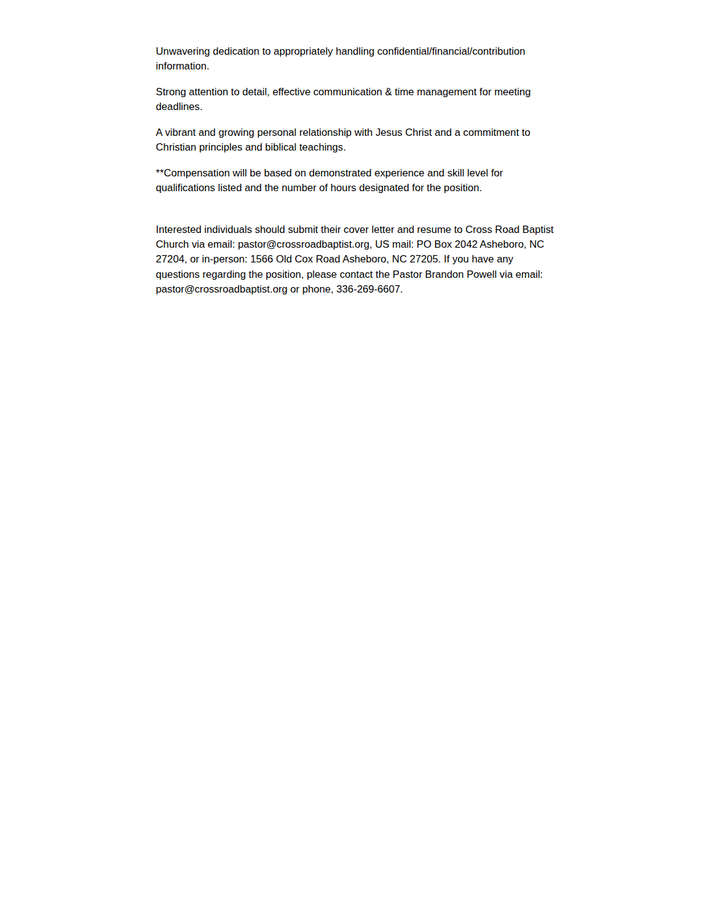Unwavering dedication to appropriately handling confidential/financial/contribution information.
Strong attention to detail, effective communication & time management for meeting deadlines.
A vibrant and growing personal relationship with Jesus Christ and a commitment to Christian principles and biblical teachings.
**Compensation will be based on demonstrated experience and skill level for qualifications listed and the number of hours designated for the position.
Interested individuals should submit their cover letter and resume to Cross Road Baptist Church via email: pastor@crossroadbaptist.org, US mail: PO Box 2042 Asheboro, NC 27204, or in-person: 1566 Old Cox Road Asheboro, NC 27205. If you have any questions regarding the position, please contact the Pastor Brandon Powell via email: pastor@crossroadbaptist.org or phone, 336-269-6607.